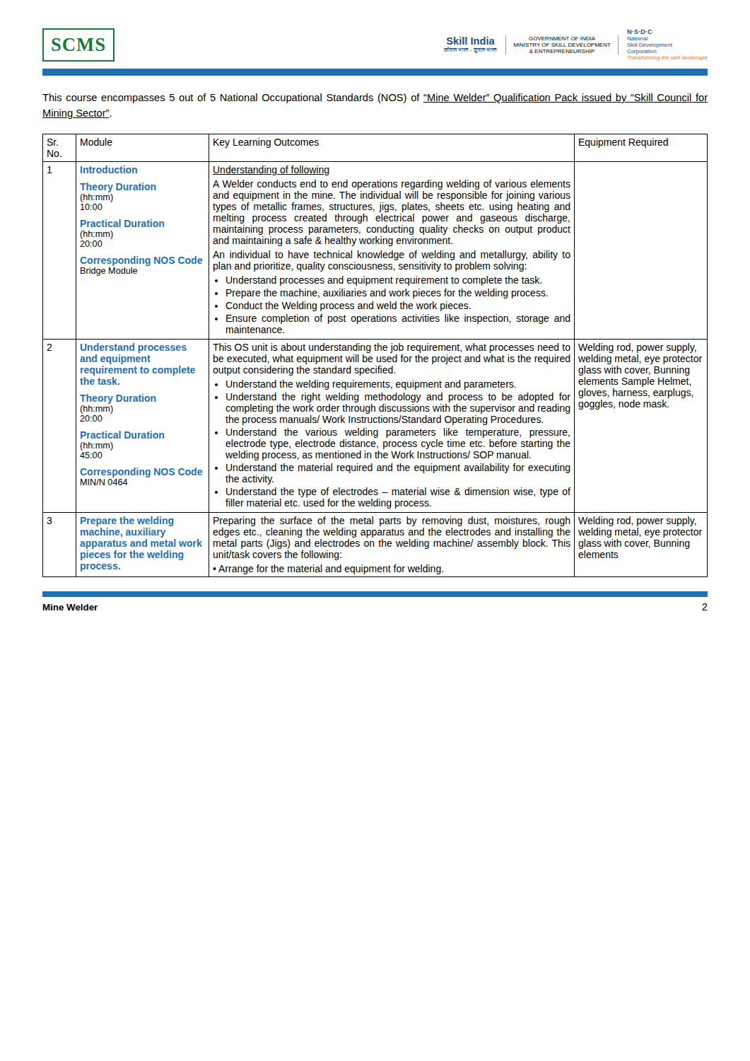SCMS
Skill India
कौशल भारत - कुशल भारत
GOVERNMENT OF INDIA
MINISTRY OF SKILL DEVELOPMENT
& ENTREPRENEURSHIP
N·S·D·C
National
Skill Development
Corporation
Transforming the skill landscape
This course encompasses 5 out of 5 National Occupational Standards (NOS) of “Mine Welder” Qualification Pack issued by “Skill Council for Mining Sector”.
| Sr. No. | Module | Key Learning Outcomes | Equipment Required |
| --- | --- | --- | --- |
| 1 | Introduction Theory Duration (hh:mm) 10:00 Practical Duration (hh:mm) 20:00 Corresponding NOS Code Bridge Module | Understanding of following A Welder conducts end to end operations regarding welding of various elements and equipment in the mine. The individual will be responsible for joining various types of metallic frames, structures, jigs, plates, sheets etc. using heating and melting process created through electrical power and gaseous discharge, maintaining process parameters, conducting quality checks on output product and maintaining a safe & healthy working environment. An individual to have technical knowledge of welding and metallurgy, ability to plan and prioritize, quality consciousness, sensitivity to problem solving: Understand processes and equipment requirement to complete the task. Prepare the machine, auxiliaries and work pieces for the welding process. Conduct the Welding process and weld the work pieces. Ensure completion of post operations activities like inspection, storage and maintenance. | |
| 2 | Understand processes and equipment requirement to complete the task. Theory Duration (hh:mm) 20:00 Practical Duration (hh:mm) 45:00 Corresponding NOS Code MIN/N 0464 | This OS unit is about understanding the job requirement, what processes need to be executed, what equipment will be used for the project and what is the required output considering the standard specified. Understand the welding requirements, equipment and parameters. Understand the right welding methodology and process to be adopted for completing the work order through discussions with the supervisor and reading the process manuals/ Work Instructions/Standard Operating Procedures. Understand the various welding parameters like temperature, pressure, electrode type, electrode distance, process cycle time etc. before starting the welding process, as mentioned in the Work Instructions/ SOP manual. Understand the material required and the equipment availability for executing the activity. Understand the type of electrodes – material wise & dimension wise, type of filler material etc. used for the welding process. | Welding rod, power supply, welding metal, eye protector glass with cover, Bunning elements Sample Helmet, gloves, harness, earplugs, goggles, node mask. |
| 3 | Prepare the welding machine, auxiliary apparatus and metal work pieces for the welding process. | Preparing the surface of the metal parts by removing dust, moistures, rough edges etc., cleaning the welding apparatus and the electrodes and installing the metal parts (Jigs) and electrodes on the welding machine/ assembly block. This unit/task covers the following: • Arrange for the material and equipment for welding. | Welding rod, power supply, welding metal, eye protector glass with cover, Bunning elements |
Mine Welder
2